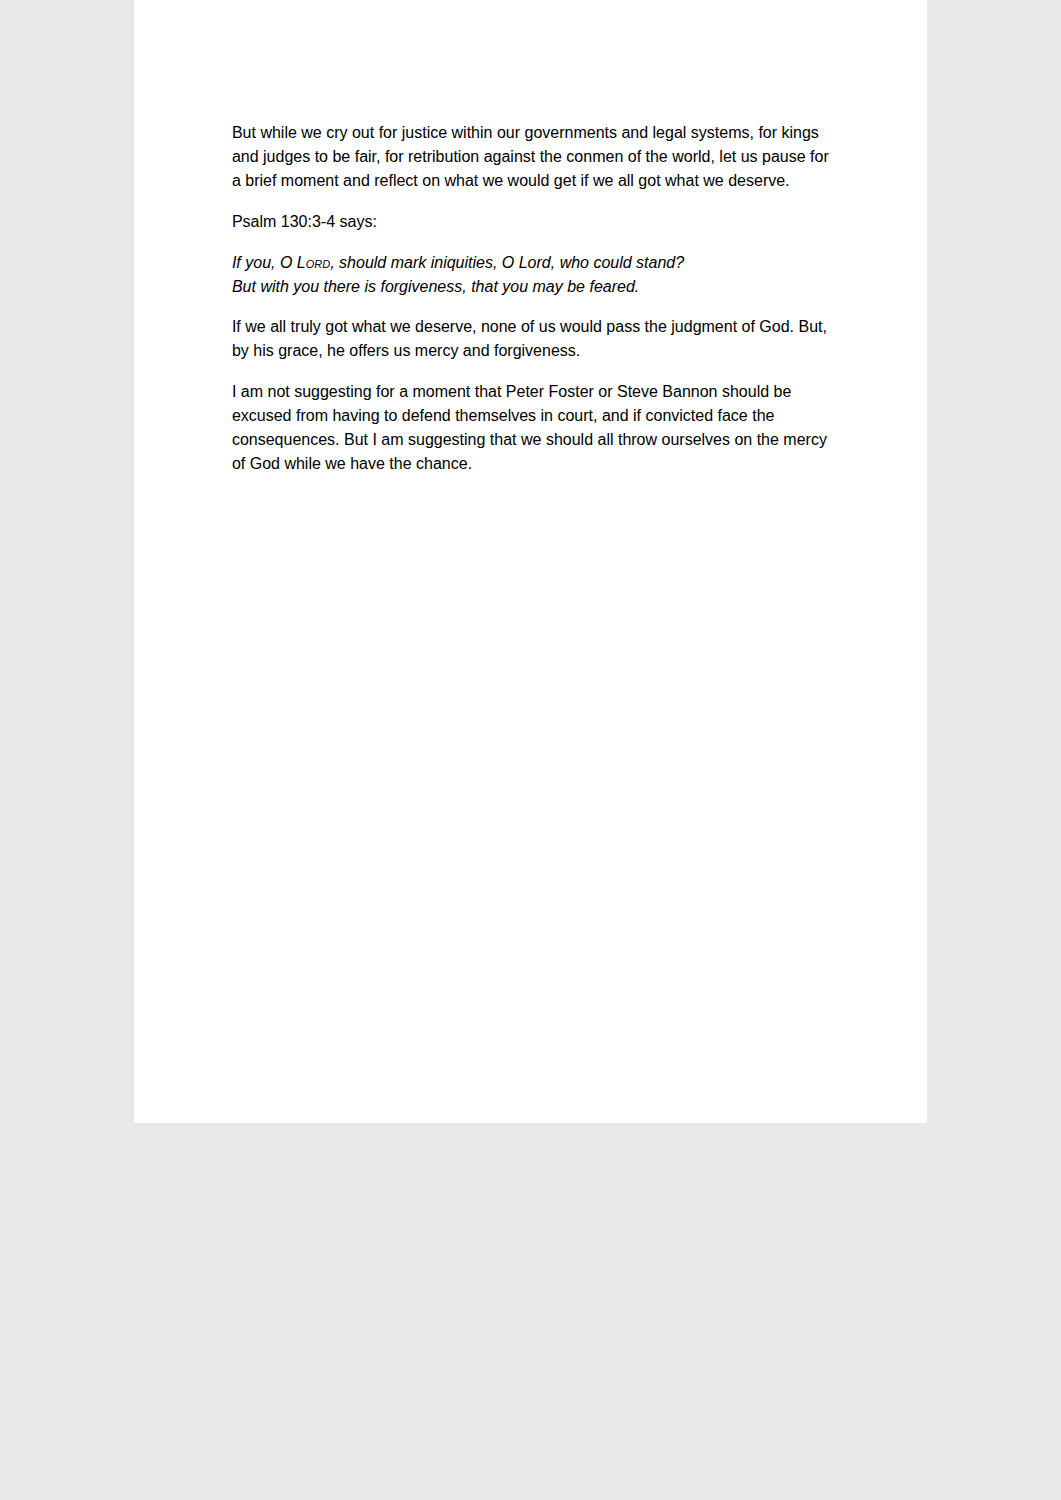But while we cry out for justice within our governments and legal systems, for kings and judges to be fair, for retribution against the conmen of the world, let us pause for a brief moment and reflect on what we would get if we all got what we deserve.
Psalm 130:3-4 says:
If you, O Lord, should mark iniquities, O Lord, who could stand?
But with you there is forgiveness, that you may be feared.
If we all truly got what we deserve, none of us would pass the judgment of God. But, by his grace, he offers us mercy and forgiveness.
I am not suggesting for a moment that Peter Foster or Steve Bannon should be excused from having to defend themselves in court, and if convicted face the consequences. But I am suggesting that we should all throw ourselves on the mercy of God while we have the chance.